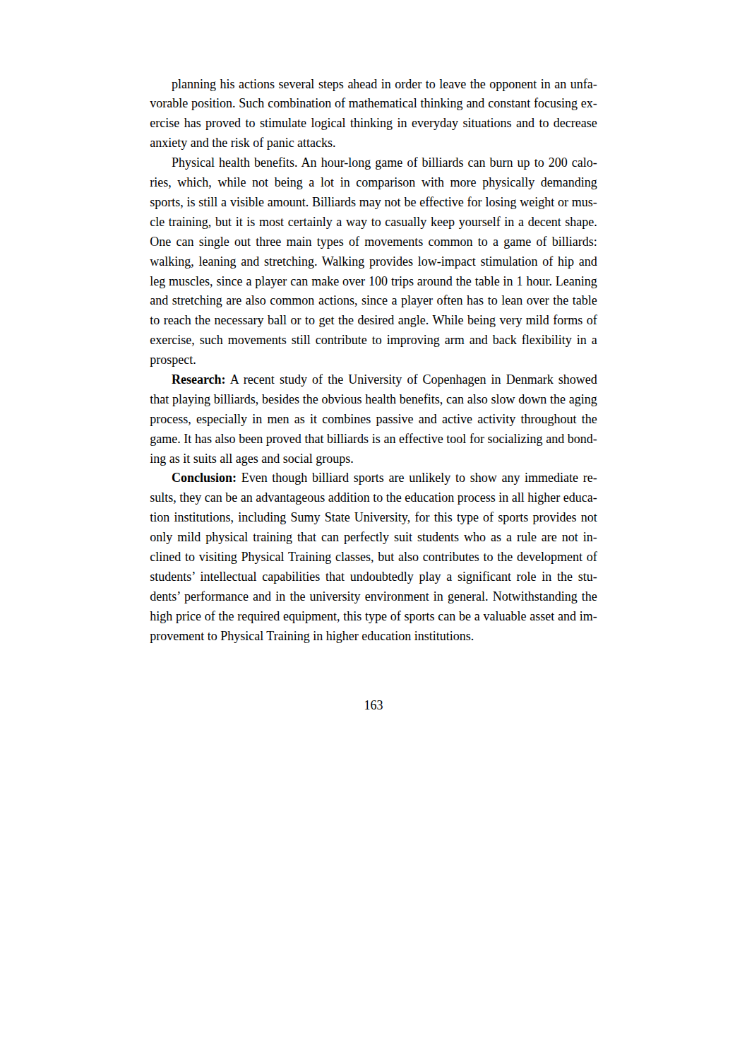planning his actions several steps ahead in order to leave the opponent in an unfavorable position. Such combination of mathematical thinking and constant focusing exercise has proved to stimulate logical thinking in everyday situations and to decrease anxiety and the risk of panic attacks.
Physical health benefits. An hour-long game of billiards can burn up to 200 calories, which, while not being a lot in comparison with more physically demanding sports, is still a visible amount. Billiards may not be effective for losing weight or muscle training, but it is most certainly a way to casually keep yourself in a decent shape. One can single out three main types of movements common to a game of billiards: walking, leaning and stretching. Walking provides low-impact stimulation of hip and leg muscles, since a player can make over 100 trips around the table in 1 hour. Leaning and stretching are also common actions, since a player often has to lean over the table to reach the necessary ball or to get the desired angle. While being very mild forms of exercise, such movements still contribute to improving arm and back flexibility in a prospect.
Research: A recent study of the University of Copenhagen in Denmark showed that playing billiards, besides the obvious health benefits, can also slow down the aging process, especially in men as it combines passive and active activity throughout the game. It has also been proved that billiards is an effective tool for socializing and bonding as it suits all ages and social groups.
Conclusion: Even though billiard sports are unlikely to show any immediate results, they can be an advantageous addition to the education process in all higher education institutions, including Sumy State University, for this type of sports provides not only mild physical training that can perfectly suit students who as a rule are not inclined to visiting Physical Training classes, but also contributes to the development of students’ intellectual capabilities that undoubtedly play a significant role in the students’ performance and in the university environment in general. Notwithstanding the high price of the required equipment, this type of sports can be a valuable asset and improvement to Physical Training in higher education institutions.
163